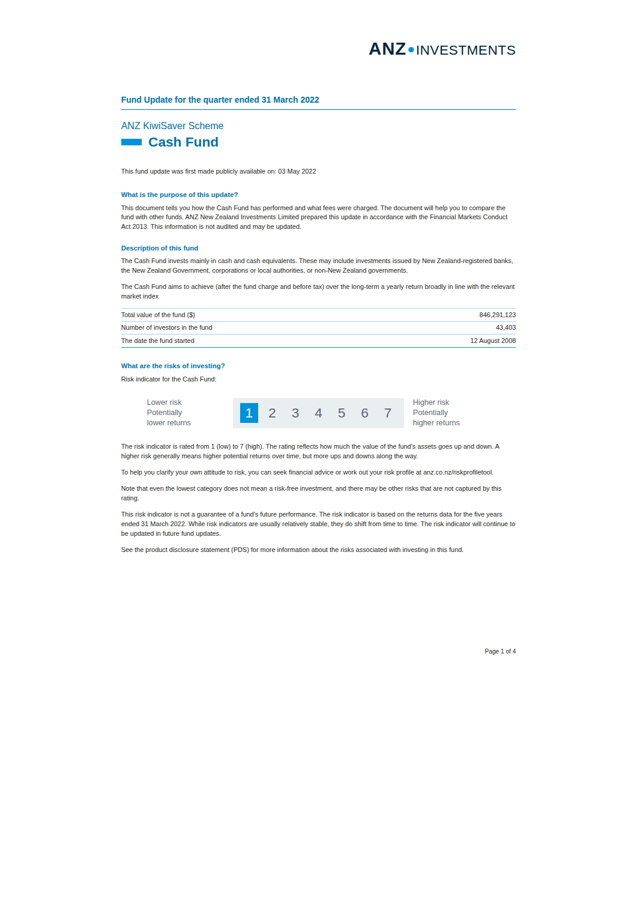ANZ●INVESTMENTS
Fund Update for the quarter ended 31 March 2022
ANZ KiwiSaver Scheme
Cash Fund
This fund update was first made publicly available on: 03 May 2022
What is the purpose of this update?
This document tells you how the Cash Fund has performed and what fees were charged. The document will help you to compare the fund with other funds. ANZ New Zealand Investments Limited prepared this update in accordance with the Financial Markets Conduct Act 2013. This information is not audited and may be updated.
Description of this fund
The Cash Fund invests mainly in cash and cash equivalents. These may include investments issued by New Zealand-registered banks, the New Zealand Government, corporations or local authorities, or non-New Zealand governments.
The Cash Fund aims to achieve (after the fund charge and before tax) over the long-term a yearly return broadly in line with the relevant market index
| Total value of the fund ($) | 846,291,123 |
| Number of investors in the fund | 43,403 |
| The date the fund started | 12 August 2008 |
What are the risks of investing?
Risk indicator for the Cash Fund:
Lower risk
Potentially
lower returns
1
2
3
4
5
6
7
Higher risk
Potentially
higher returns
The risk indicator is rated from 1 (low) to 7 (high). The rating reflects how much the value of the fund's assets goes up and down. A higher risk generally means higher potential returns over time, but more ups and downs along the way.
To help you clarify your own attitude to risk, you can seek financial advice or work out your risk profile at anz.co.nz/riskprofiletool.
Note that even the lowest category does not mean a risk-free investment, and there may be other risks that are not captured by this rating.
This risk indicator is not a guarantee of a fund's future performance. The risk indicator is based on the returns data for the five years ended 31 March 2022. While risk indicators are usually relatively stable, they do shift from time to time. The risk indicator will continue to be updated in future fund updates.
See the product disclosure statement (PDS) for more information about the risks associated with investing in this fund.
Page 1 of 4